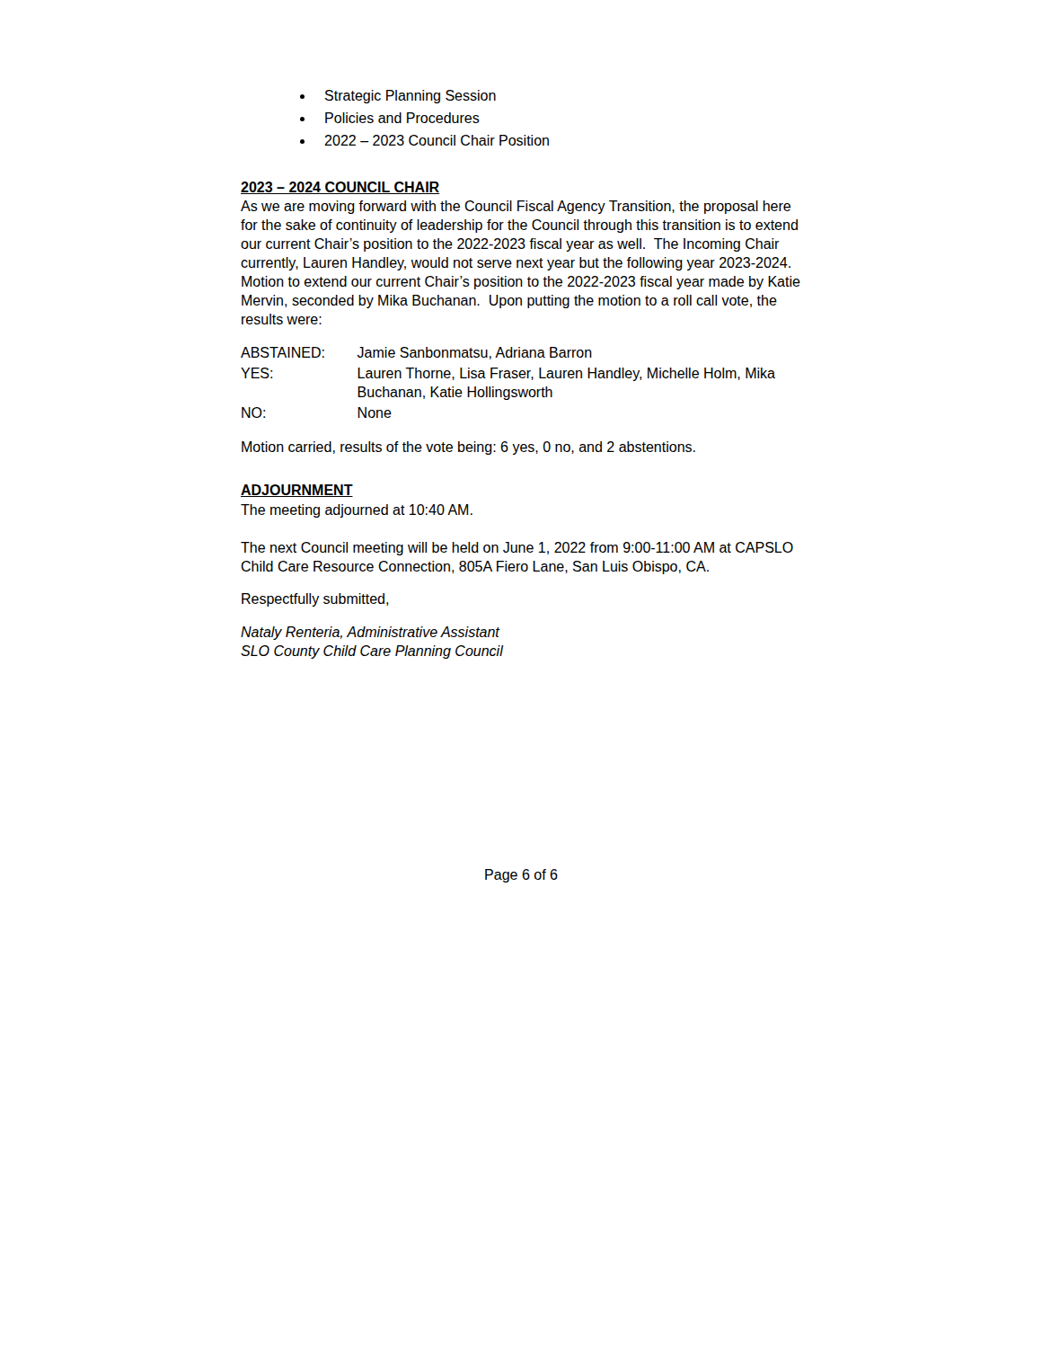Strategic Planning Session
Policies and Procedures
2022 – 2023 Council Chair Position
2023 – 2024 COUNCIL CHAIR
As we are moving forward with the Council Fiscal Agency Transition, the proposal here for the sake of continuity of leadership for the Council through this transition is to extend our current Chair’s position to the 2022-2023 fiscal year as well. The Incoming Chair currently, Lauren Handley, would not serve next year but the following year 2023-2024. Motion to extend our current Chair’s position to the 2022-2023 fiscal year made by Katie Mervin, seconded by Mika Buchanan. Upon putting the motion to a roll call vote, the results were:
| ABSTAINED: | Jamie Sanbonmatsu, Adriana Barron |
| YES: | Lauren Thorne, Lisa Fraser, Lauren Handley, Michelle Holm, Mika Buchanan, Katie Hollingsworth |
| NO: | None |
Motion carried, results of the vote being: 6 yes, 0 no, and 2 abstentions.
ADJOURNMENT
The meeting adjourned at 10:40 AM.
The next Council meeting will be held on June 1, 2022 from 9:00-11:00 AM at CAPSLO Child Care Resource Connection, 805A Fiero Lane, San Luis Obispo, CA.
Respectfully submitted,
Nataly Renteria, Administrative Assistant
SLO County Child Care Planning Council
Page 6 of 6